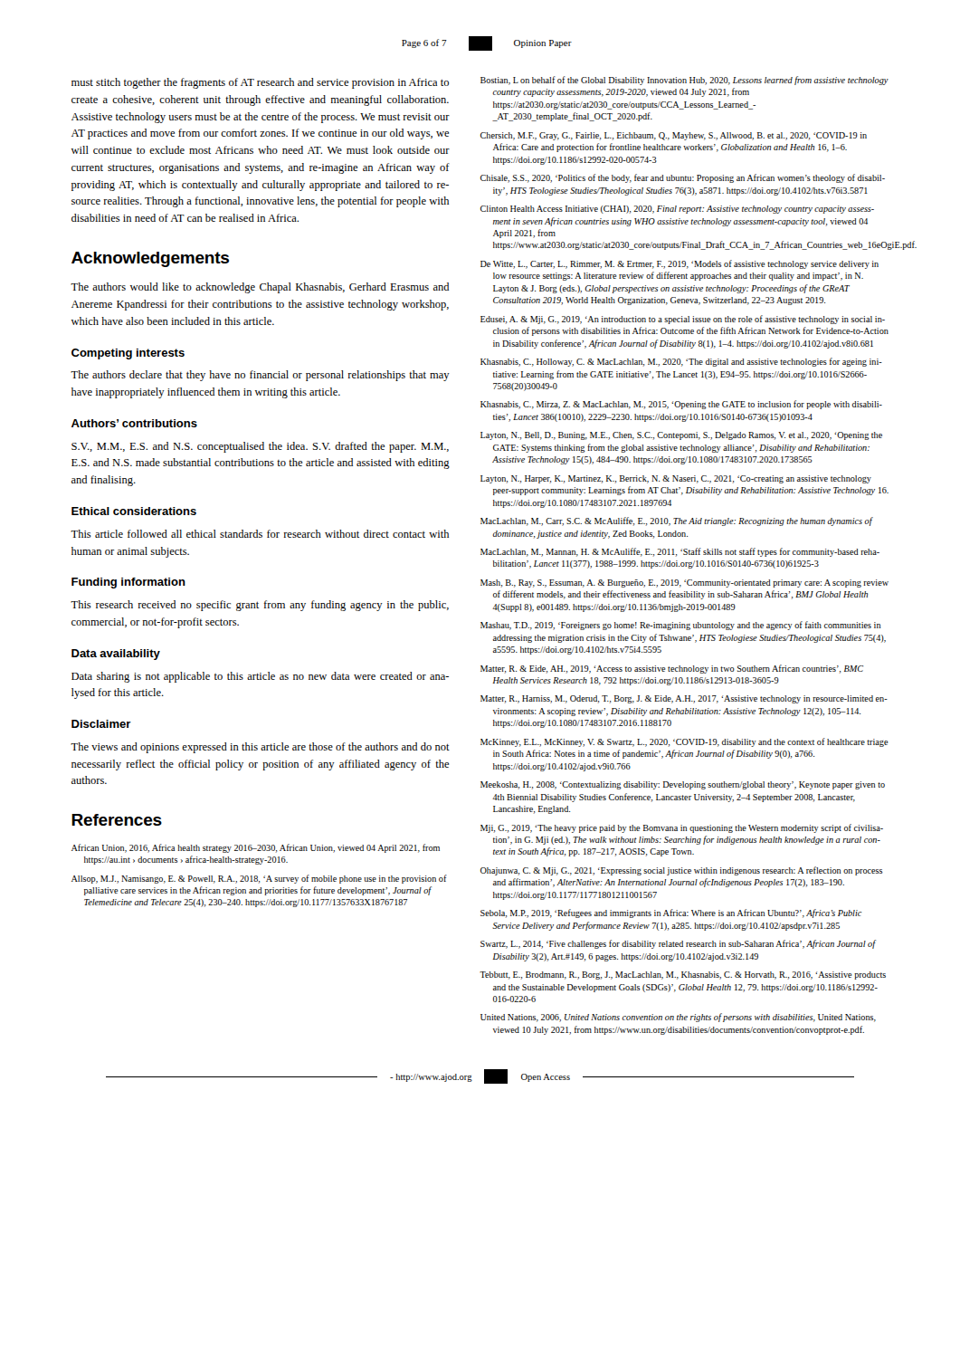Page 6 of 7
Opinion Paper
must stitch together the fragments of AT research and service provision in Africa to create a cohesive, coherent unit through effective and meaningful collaboration. Assistive technology users must be at the centre of the process. We must revisit our AT practices and move from our comfort zones. If we continue in our old ways, we will continue to exclude most Africans who need AT. We must look outside our current structures, organisations and systems, and re-imagine an African way of providing AT, which is contextually and culturally appropriate and tailored to resource realities. Through a functional, innovative lens, the potential for people with disabilities in need of AT can be realised in Africa.
Acknowledgements
The authors would like to acknowledge Chapal Khasnabis, Gerhard Erasmus and Anereme Kpandressi for their contributions to the assistive technology workshop, which have also been included in this article.
Competing interests
The authors declare that they have no financial or personal relationships that may have inappropriately influenced them in writing this article.
Authors’ contributions
S.V., M.M., E.S. and N.S. conceptualised the idea. S.V. drafted the paper. M.M., E.S. and N.S. made substantial contributions to the article and assisted with editing and finalising.
Ethical considerations
This article followed all ethical standards for research without direct contact with human or animal subjects.
Funding information
This research received no specific grant from any funding agency in the public, commercial, or not-for-profit sectors.
Data availability
Data sharing is not applicable to this article as no new data were created or analysed for this article.
Disclaimer
The views and opinions expressed in this article are those of the authors and do not necessarily reflect the official policy or position of any affiliated agency of the authors.
References
African Union, 2016, Africa health strategy 2016–2030, African Union, viewed 04 April 2021, from https://au.int › documents › africa-health-strategy-2016.
Allsop, M.J., Namisango, E. & Powell, R.A., 2018, ‘A survey of mobile phone use in the provision of palliative care services in the African region and priorities for future development’, Journal of Telemedicine and Telecare 25(4), 230–240. https://doi.org/10.1177/1357633X18767187
Bostian, L on behalf of the Global Disability Innovation Hub, 2020, Lessons learned from assistive technology country capacity assessments, 2019-2020, viewed 04 July 2021, from https://at2030.org/static/at2030_core/outputs/CCA_Lessons_Learned_-_AT_2030_template_final_OCT_2020.pdf.
Chersich, M.F., Gray, G., Fairlie, L., Eichbaum, Q., Mayhew, S., Allwood, B. et al., 2020, ‘COVID-19 in Africa: Care and protection for frontline healthcare workers’, Globalization and Health 16, 1–6. https://doi.org/10.1186/s12992-020-00574-3
Chisale, S.S., 2020, ‘Politics of the body, fear and ubuntu: Proposing an African women’s theology of disability’, HTS Teologiese Studies/Theological Studies 76(3), a5871. https://doi.org/10.4102/hts.v76i3.5871
Clinton Health Access Initiative (CHAI), 2020, Final report: Assistive technology country capacity assessment in seven African countries using WHO assistive technology assessment-capacity tool, viewed 04 April 2021, from https://www.at2030.org/static/at2030_core/outputs/Final_Draft_CCA_in_7_African_Countries_web_16eOgiE.pdf.
De Witte, L., Carter, L., Rimmer, M. & Ertmer, F., 2019, ‘Models of assistive technology service delivery in low resource settings: A literature review of different approaches and their quality and impact’, in N. Layton & J. Borg (eds.), Global perspectives on assistive technology: Proceedings of the GReAT Consultation 2019, World Health Organization, Geneva, Switzerland, 22–23 August 2019.
Edusei, A. & Mji, G., 2019, ‘An introduction to a special issue on the role of assistive technology in social inclusion of persons with disabilities in Africa: Outcome of the fifth African Network for Evidence-to-Action in Disability conference’, African Journal of Disability 8(1), 1–4. https://doi.org/10.4102/ajod.v8i0.681
Khasnabis, C., Holloway, C. & MacLachlan, M., 2020, ‘The digital and assistive technologies for ageing initiative: Learning from the GATE initiative’, The Lancet 1(3), E94–95. https://doi.org/10.1016/S2666-7568(20)30049-0
Khasnabis, C., Mirza, Z. & MacLachlan, M., 2015, ‘Opening the GATE to inclusion for people with disabilities’, Lancet 386(10010), 2229–2230. https://doi.org/10.1016/S0140-6736(15)01093-4
Layton, N., Bell, D., Buning, M.E., Chen, S.C., Contepomi, S., Delgado Ramos, V. et al., 2020, ‘Opening the GATE: Systems thinking from the global assistive technology alliance’, Disability and Rehabilitation: Assistive Technology 15(5), 484–490. https://doi.org/10.1080/17483107.2020.1738565
Layton, N., Harper, K., Martinez, K., Berrick, N. & Naseri, C., 2021, ‘Co-creating an assistive technology peer-support community: Learnings from AT Chat’, Disability and Rehabilitation: Assistive Technology 16. https://doi.org/10.1080/17483107.2021.1897694
MacLachlan, M., Carr, S.C. & McAuliffe, E., 2010, The Aid triangle: Recognizing the human dynamics of dominance, justice and identity, Zed Books, London.
MacLachlan, M., Mannan, H. & McAuliffe, E., 2011, ‘Staff skills not staff types for community-based rehabilitation’, Lancet 11(377), 1988–1999. https://doi.org/10.1016/S0140-6736(10)61925-3
Mash, B., Ray, S., Essuman, A. & Burgueño, E., 2019, ‘Community-orientated primary care: A scoping review of different models, and their effectiveness and feasibility in sub-Saharan Africa’, BMJ Global Health 4(Suppl 8), e001489. https://doi.org/10.1136/bmjgh-2019-001489
Mashau, T.D., 2019, ‘Foreigners go home! Re-imagining ubuntology and the agency of faith communities in addressing the migration crisis in the City of Tshwane’, HTS Teologiese Studies/Theological Studies 75(4), a5595. https://doi.org/10.4102/hts.v75i4.5595
Matter, R. & Eide, AH., 2019, ‘Access to assistive technology in two Southern African countries’, BMC Health Services Research 18, 792 https://doi.org/10.1186/s12913-018-3605-9
Matter, R., Harniss, M., Oderud, T., Borg, J. & Eide, A.H., 2017, ‘Assistive technology in resource-limited environments: A scoping review’, Disability and Rehabilitation: Assistive Technology 12(2), 105–114. https://doi.org/10.1080/17483107.2016.1188170
McKinney, E.L., McKinney, V. & Swartz, L., 2020, ‘COVID-19, disability and the context of healthcare triage in South Africa: Notes in a time of pandemic’, African Journal of Disability 9(0), a766. https://doi.org/10.4102/ajod.v9i0.766
Meekosha, H., 2008, ‘Contextualizing disability: Developing southern/global theory’, Keynote paper given to 4th Biennial Disability Studies Conference, Lancaster University, 2–4 September 2008, Lancaster, Lancashire, England.
Mji, G., 2019, ‘The heavy price paid by the Bomvana in questioning the Western modernity script of civilisation’, in G. Mji (ed.), The walk without limbs: Searching for indigenous health knowledge in a rural context in South Africa, pp. 187–217, AOSIS, Cape Town.
Ohajunwa, C. & Mji, G., 2021, ‘Expressing social justice within indigenous research: A reflection on process and affirmation’, AlterNative: An International Journal ofcIndigenous Peoples 17(2), 183–190. https://doi.org/10.1177/11771801211001567
Sebola, M.P., 2019, ‘Refugees and immigrants in Africa: Where is an African Ubuntu?’, Africa’s Public Service Delivery and Performance Review 7(1), a285. https://doi.org/10.4102/apsdpr.v7i1.285
Swartz, L., 2014, ‘Five challenges for disability related research in sub-Saharan Africa’, African Journal of Disability 3(2), Art.#149, 6 pages. https://doi.org/10.4102/ajod.v3i2.149
Tebbutt, E., Brodmann, R., Borg, J., MacLachlan, M., Khasnabis, C. & Horvath, R., 2016, ‘Assistive products and the Sustainable Development Goals (SDGs)’, Global Health 12, 79. https://doi.org/10.1186/s12992-016-0220-6
United Nations, 2006, United Nations convention on the rights of persons with disabilities, United Nations, viewed 10 July 2021, from https://www.un.org/disabilities/documents/convention/convoptprot-e.pdf.
- http://www.ajod.org
Open Access